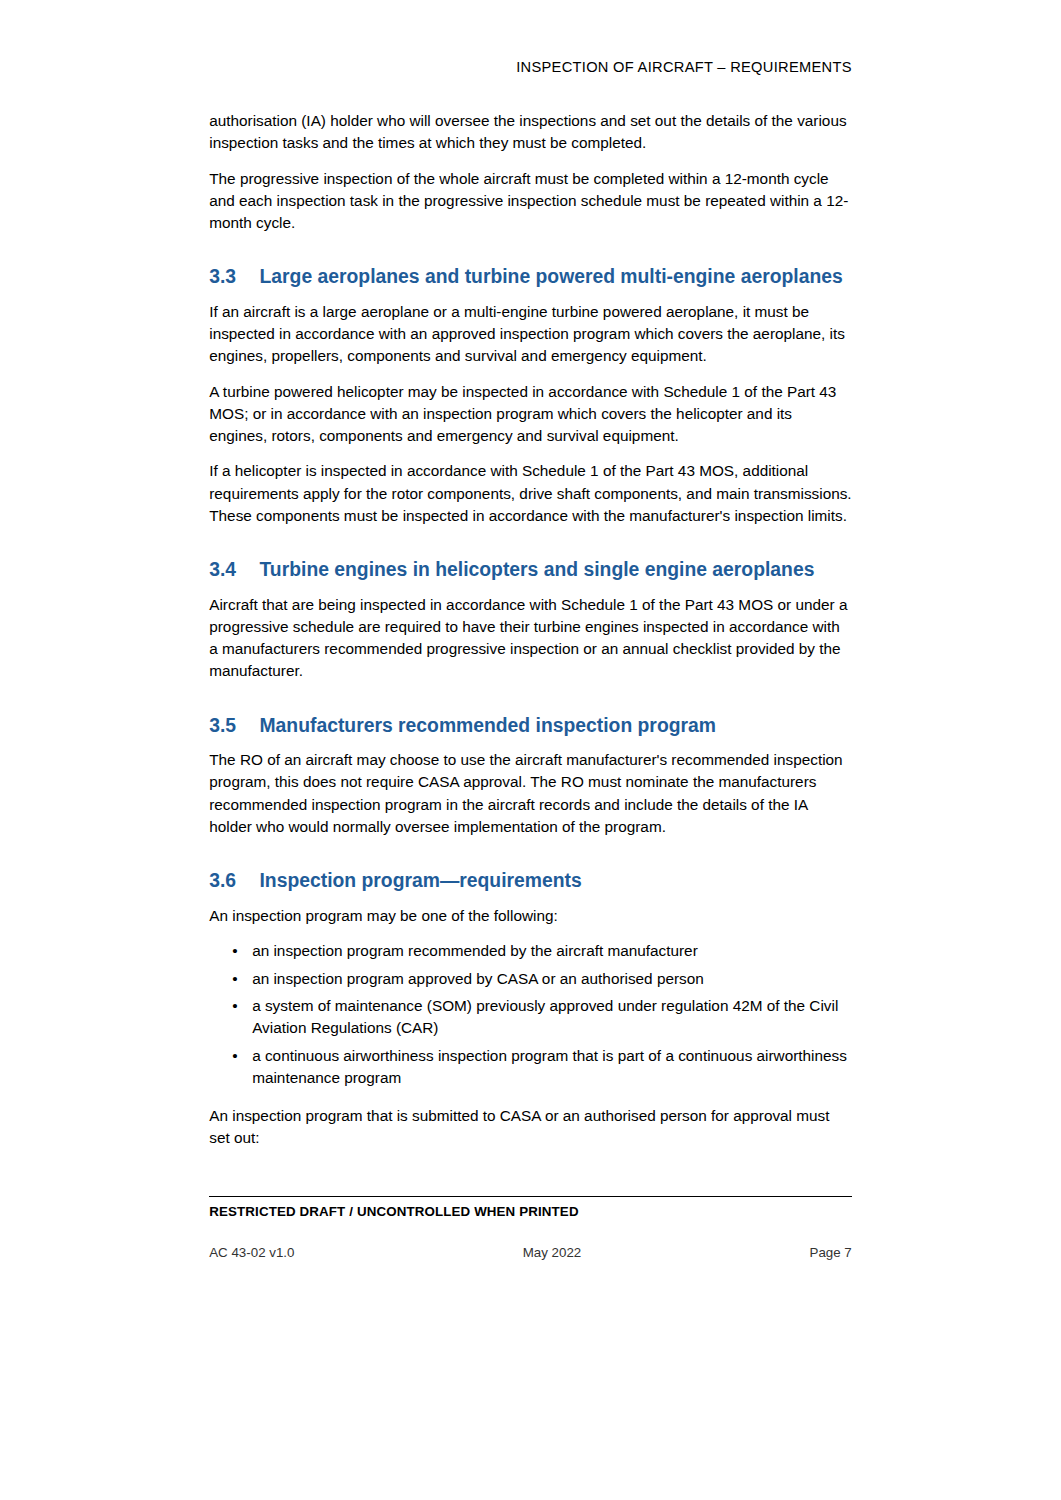INSPECTION OF AIRCRAFT – REQUIREMENTS
authorisation (IA) holder who will oversee the inspections and set out the details of the various inspection tasks and the times at which they must be completed.
The progressive inspection of the whole aircraft must be completed within a 12-month cycle and each inspection task in the progressive inspection schedule must be repeated within a 12-month cycle.
3.3 Large aeroplanes and turbine powered multi-engine aeroplanes
If an aircraft is a large aeroplane or a multi-engine turbine powered aeroplane, it must be inspected in accordance with an approved inspection program which covers the aeroplane, its engines, propellers, components and survival and emergency equipment.
A turbine powered helicopter may be inspected in accordance with Schedule 1 of the Part 43 MOS; or in accordance with an inspection program which covers the helicopter and its engines, rotors, components and emergency and survival equipment.
If a helicopter is inspected in accordance with Schedule 1 of the Part 43 MOS, additional requirements apply for the rotor components, drive shaft components, and main transmissions. These components must be inspected in accordance with the manufacturer's inspection limits.
3.4 Turbine engines in helicopters and single engine aeroplanes
Aircraft that are being inspected in accordance with Schedule 1 of the Part 43 MOS or under a progressive schedule are required to have their turbine engines inspected in accordance with a manufacturers recommended progressive inspection or an annual checklist provided by the manufacturer.
3.5 Manufacturers recommended inspection program
The RO of an aircraft may choose to use the aircraft manufacturer's recommended inspection program, this does not require CASA approval. The RO must nominate the manufacturers recommended inspection program in the aircraft records and include the details of the IA holder who would normally oversee implementation of the program.
3.6 Inspection program—requirements
An inspection program may be one of the following:
an inspection program recommended by the aircraft manufacturer
an inspection program approved by CASA or an authorised person
a system of maintenance (SOM) previously approved under regulation 42M of the Civil Aviation Regulations (CAR)
a continuous airworthiness inspection program that is part of a continuous airworthiness maintenance program
An inspection program that is submitted to CASA or an authorised person for approval must set out:
RESTRICTED DRAFT / UNCONTROLLED WHEN PRINTED
AC 43-02 v1.0 May 2022 Page 7